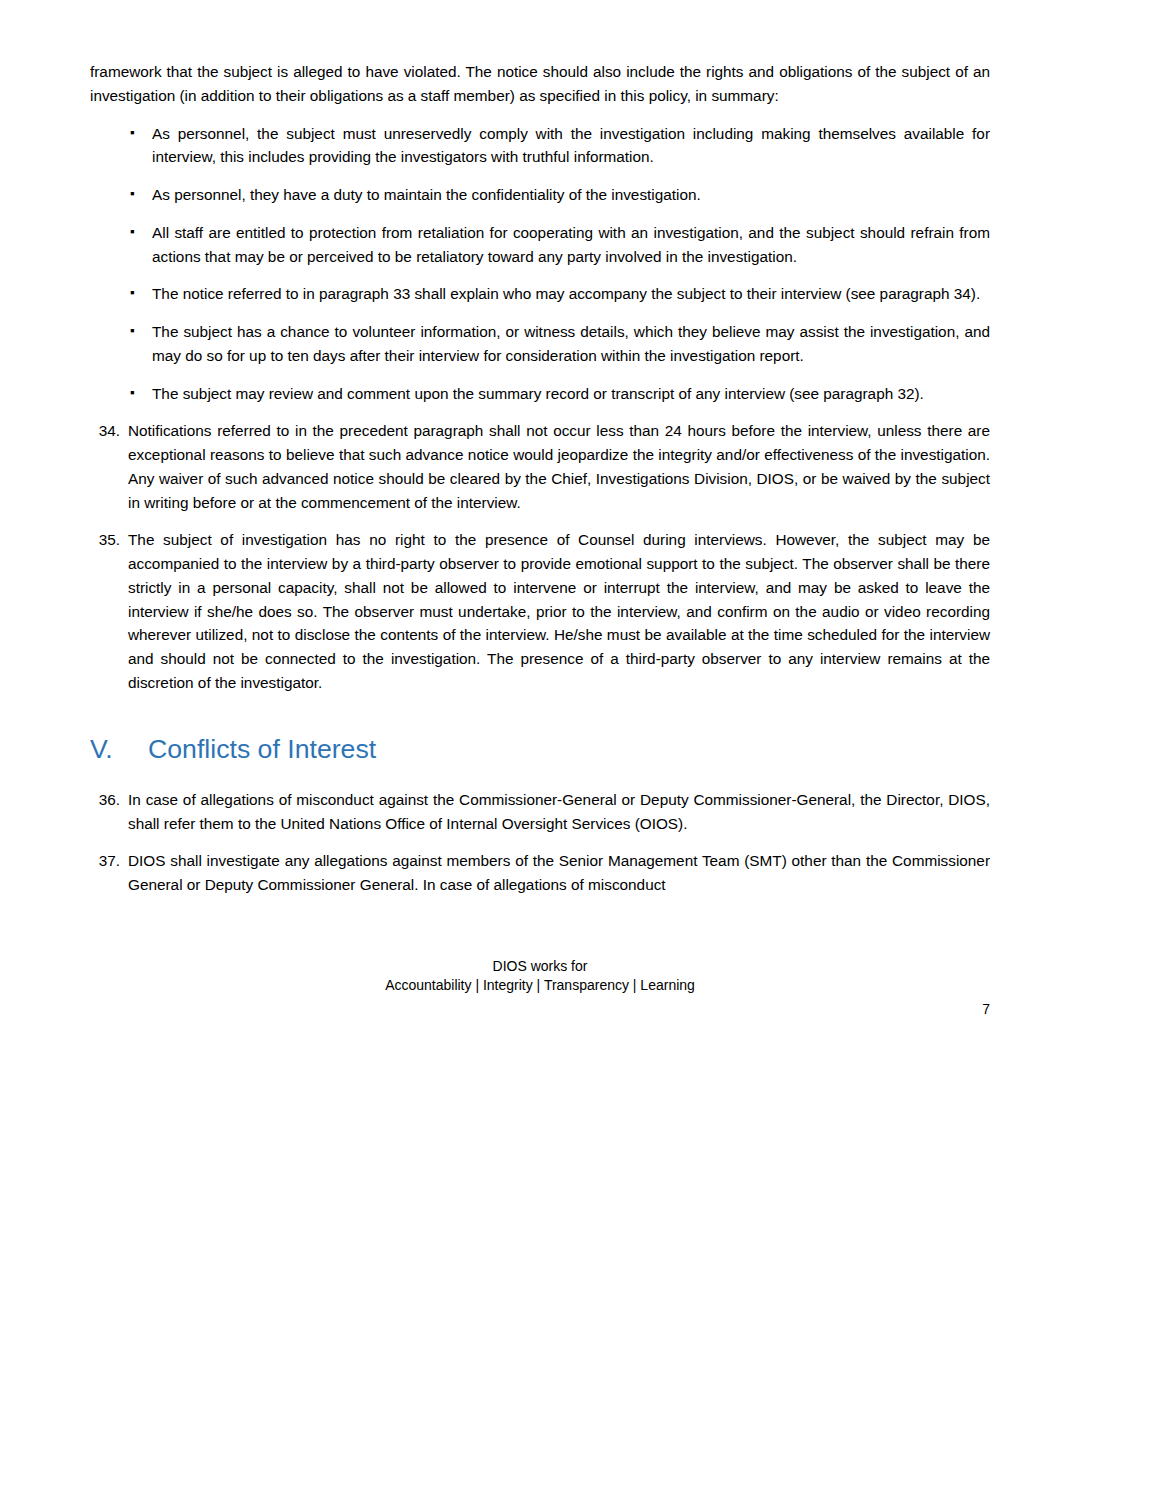framework that the subject is alleged to have violated. The notice should also include the rights and obligations of the subject of an investigation (in addition to their obligations as a staff member) as specified in this policy, in summary:
As personnel, the subject must unreservedly comply with the investigation including making themselves available for interview, this includes providing the investigators with truthful information.
As personnel, they have a duty to maintain the confidentiality of the investigation.
All staff are entitled to protection from retaliation for cooperating with an investigation, and the subject should refrain from actions that may be or perceived to be retaliatory toward any party involved in the investigation.
The notice referred to in paragraph 33 shall explain who may accompany the subject to their interview (see paragraph 34).
The subject has a chance to volunteer information, or witness details, which they believe may assist the investigation, and may do so for up to ten days after their interview for consideration within the investigation report.
The subject may review and comment upon the summary record or transcript of any interview (see paragraph 32).
34. Notifications referred to in the precedent paragraph shall not occur less than 24 hours before the interview, unless there are exceptional reasons to believe that such advance notice would jeopardize the integrity and/or effectiveness of the investigation. Any waiver of such advanced notice should be cleared by the Chief, Investigations Division, DIOS, or be waived by the subject in writing before or at the commencement of the interview.
35. The subject of investigation has no right to the presence of Counsel during interviews. However, the subject may be accompanied to the interview by a third-party observer to provide emotional support to the subject. The observer shall be there strictly in a personal capacity, shall not be allowed to intervene or interrupt the interview, and may be asked to leave the interview if she/he does so. The observer must undertake, prior to the interview, and confirm on the audio or video recording wherever utilized, not to disclose the contents of the interview. He/she must be available at the time scheduled for the interview and should not be connected to the investigation. The presence of a third-party observer to any interview remains at the discretion of the investigator.
V. Conflicts of Interest
36. In case of allegations of misconduct against the Commissioner-General or Deputy Commissioner-General, the Director, DIOS, shall refer them to the United Nations Office of Internal Oversight Services (OIOS).
37. DIOS shall investigate any allegations against members of the Senior Management Team (SMT) other than the Commissioner General or Deputy Commissioner General. In case of allegations of misconduct
DIOS works for
Accountability | Integrity | Transparency | Learning
7